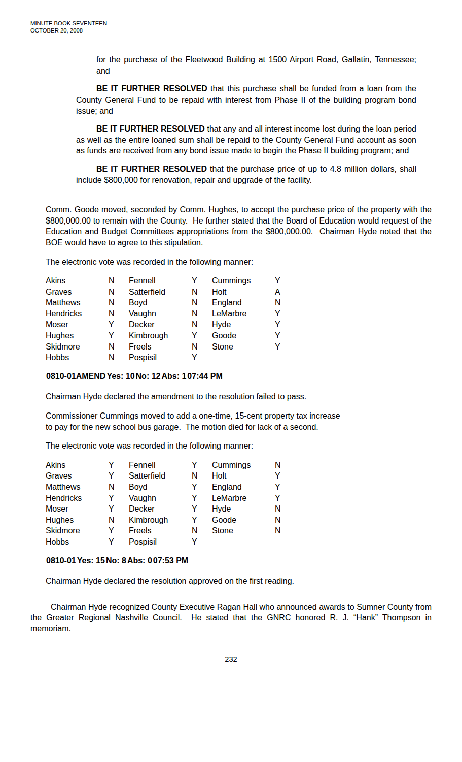MINUTE BOOK SEVENTEEN
OCTOBER 20, 2008
for the purchase of the Fleetwood Building at 1500 Airport Road, Gallatin, Tennessee; and
BE IT FURTHER RESOLVED that this purchase shall be funded from a loan from the County General Fund to be repaid with interest from Phase II of the building program bond issue; and
BE IT FURTHER RESOLVED that any and all interest income lost during the loan period as well as the entire loaned sum shall be repaid to the County General Fund account as soon as funds are received from any bond issue made to begin the Phase II building program; and
BE IT FURTHER RESOLVED that the purchase price of up to 4.8 million dollars, shall include $800,000 for renovation, repair and upgrade of the facility.
Comm. Goode moved, seconded by Comm. Hughes, to accept the purchase price of the property with the $800,000.00 to remain with the County. He further stated that the Board of Education would request of the Education and Budget Committees appropriations from the $800,000.00. Chairman Hyde noted that the BOE would have to agree to this stipulation.
The electronic vote was recorded in the following manner:
| Akins | N | Fennell | Y | Cummings | Y |
| Graves | N | Satterfield | N | Holt | A |
| Matthews | N | Boyd | N | England | N |
| Hendricks | N | Vaughn | N | LeMarbre | Y |
| Moser | Y | Decker | N | Hyde | Y |
| Hughes | Y | Kimbrough | Y | Goode | Y |
| Skidmore | N | Freels | N | Stone | Y |
| Hobbs | N | Pospisil | Y | | |
| 0810-01AMEND | Yes: 10 | No: 12 | Abs: 1 | 07:44 PM |
Chairman Hyde declared the amendment to the resolution failed to pass.
Commissioner Cummings moved to add a one-time, 15-cent property tax increase
to pay for the new school bus garage. The motion died for lack of a second.
The electronic vote was recorded in the following manner:
| Akins | Y | Fennell | Y | Cummings | N |
| Graves | Y | Satterfield | N | Holt | Y |
| Matthews | N | Boyd | Y | England | Y |
| Hendricks | Y | Vaughn | Y | LeMarbre | Y |
| Moser | Y | Decker | Y | Hyde | N |
| Hughes | N | Kimbrough | Y | Goode | N |
| Skidmore | Y | Freels | N | Stone | N |
| Hobbs | Y | Pospisil | Y | | |
| 0810-01 | Yes: 15 | No: 8 | Abs: 0 | 07:53 PM |
Chairman Hyde declared the resolution approved on the first reading.
Chairman Hyde recognized County Executive Ragan Hall who announced awards to Sumner County from the Greater Regional Nashville Council. He stated that the GNRC honored R. J. “Hank” Thompson in memoriam.
232